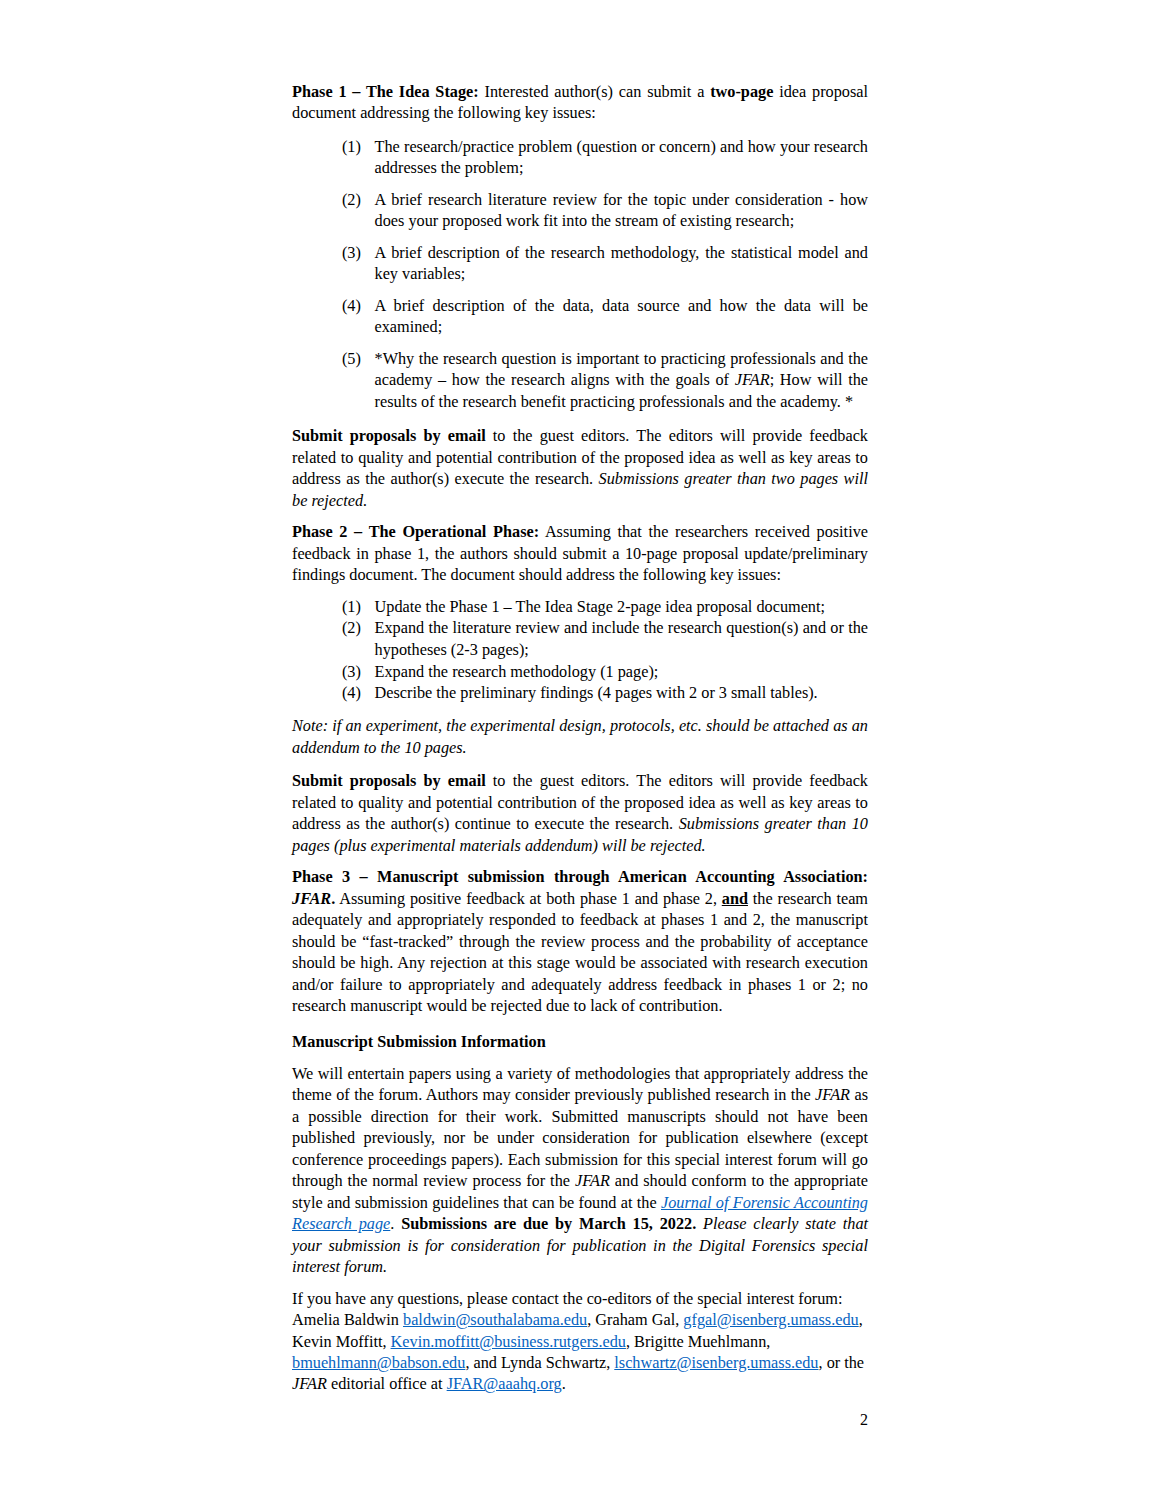Phase 1 – The Idea Stage: Interested author(s) can submit a two-page idea proposal document addressing the following key issues:
(1) The research/practice problem (question or concern) and how your research addresses the problem;
(2) A brief research literature review for the topic under consideration - how does your proposed work fit into the stream of existing research;
(3) A brief description of the research methodology, the statistical model and key variables;
(4) A brief description of the data, data source and how the data will be examined;
(5)*Why the research question is important to practicing professionals and the academy – how the research aligns with the goals of JFAR; How will the results of the research benefit practicing professionals and the academy. *
Submit proposals by email to the guest editors. The editors will provide feedback related to quality and potential contribution of the proposed idea as well as key areas to address as the author(s) execute the research. Submissions greater than two pages will be rejected.
Phase 2 – The Operational Phase: Assuming that the researchers received positive feedback in phase 1, the authors should submit a 10-page proposal update/preliminary findings document. The document should address the following key issues:
(1) Update the Phase 1 – The Idea Stage 2-page idea proposal document;
(2) Expand the literature review and include the research question(s) and or the hypotheses (2-3 pages);
(3) Expand the research methodology (1 page);
(4) Describe the preliminary findings (4 pages with 2 or 3 small tables).
Note: if an experiment, the experimental design, protocols, etc. should be attached as an addendum to the 10 pages.
Submit proposals by email to the guest editors. The editors will provide feedback related to quality and potential contribution of the proposed idea as well as key areas to address as the author(s) continue to execute the research. Submissions greater than 10 pages (plus experimental materials addendum) will be rejected.
Phase 3 – Manuscript submission through American Accounting Association: JFAR. Assuming positive feedback at both phase 1 and phase 2, and the research team adequately and appropriately responded to feedback at phases 1 and 2, the manuscript should be “fast-tracked” through the review process and the probability of acceptance should be high. Any rejection at this stage would be associated with research execution and/or failure to appropriately and adequately address feedback in phases 1 or 2; no research manuscript would be rejected due to lack of contribution.
Manuscript Submission Information
We will entertain papers using a variety of methodologies that appropriately address the theme of the forum. Authors may consider previously published research in the JFAR as a possible direction for their work. Submitted manuscripts should not have been published previously, nor be under consideration for publication elsewhere (except conference proceedings papers). Each submission for this special interest forum will go through the normal review process for the JFAR and should conform to the appropriate style and submission guidelines that can be found at the Journal of Forensic Accounting Research page. Submissions are due by March 15, 2022. Please clearly state that your submission is for consideration for publication in the Digital Forensics special interest forum.
If you have any questions, please contact the co-editors of the special interest forum: Amelia Baldwin baldwin@southalabama.edu, Graham Gal, gfgal@isenberg.umass.edu, Kevin Moffitt, Kevin.moffitt@business.rutgers.edu, Brigitte Muehlmann, bmuehlmann@babson.edu, and Lynda Schwartz, lschwartz@isenberg.umass.edu, or the JFAR editorial office at JFAR@aaahq.org.
2